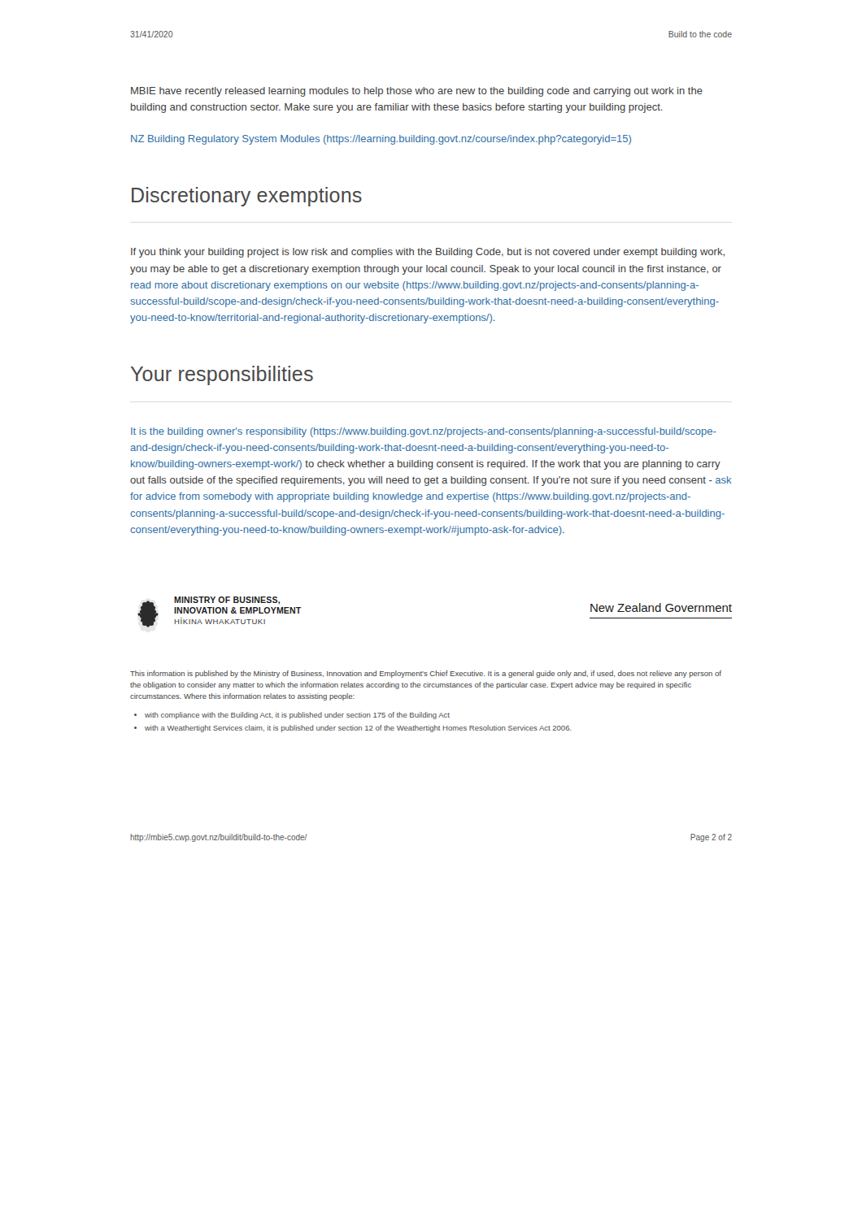31/41/2020 Build to the code
MBIE have recently released learning modules to help those who are new to the building code and carrying out work in the building and construction sector. Make sure you are familiar with these basics before starting your building project.
NZ Building Regulatory System Modules (https://learning.building.govt.nz/course/index.php?categoryid=15)
Discretionary exemptions
If you think your building project is low risk and complies with the Building Code, but is not covered under exempt building work, you may be able to get a discretionary exemption through your local council. Speak to your local council in the first instance, or read more about discretionary exemptions on our website (https://www.building.govt.nz/projects-and-consents/planning-a-successful-build/scope-and-design/check-if-you-need-consents/building-work-that-doesnt-need-a-building-consent/everything-you-need-to-know/territorial-and-regional-authority-discretionary-exemptions/).
Your responsibilities
It is the building owner's responsibility (https://www.building.govt.nz/projects-and-consents/planning-a-successful-build/scope-and-design/check-if-you-need-consents/building-work-that-doesnt-need-a-building-consent/everything-you-need-to-know/building-owners-exempt-work/) to check whether a building consent is required. If the work that you are planning to carry out falls outside of the specified requirements, you will need to get a building consent. If you're not sure if you need consent - ask for advice from somebody with appropriate building knowledge and expertise (https://www.building.govt.nz/projects-and-consents/planning-a-successful-build/scope-and-design/check-if-you-need-consents/building-work-that-doesnt-need-a-building-consent/everything-you-need-to-know/building-owners-exempt-work/#jumpto-ask-for-advice).
MINISTRY OF BUSINESS,
INNOVATION & EMPLOYMENT
HĪKINA WHAKATUTUKI
New Zealand Government
This information is published by the Ministry of Business, Innovation and Employment's Chief Executive. It is a general guide only and, if used, does not relieve any person of the obligation to consider any matter to which the information relates according to the circumstances of the particular case. Expert advice may be required in specific circumstances. Where this information relates to assisting people:
with compliance with the Building Act, it is published under section 175 of the Building Act
with a Weathertight Services claim, it is published under section 12 of the Weathertight Homes Resolution Services Act 2006.
http://mbie5.cwp.govt.nz/buildit/build-to-the-code/ Page 2 of 2